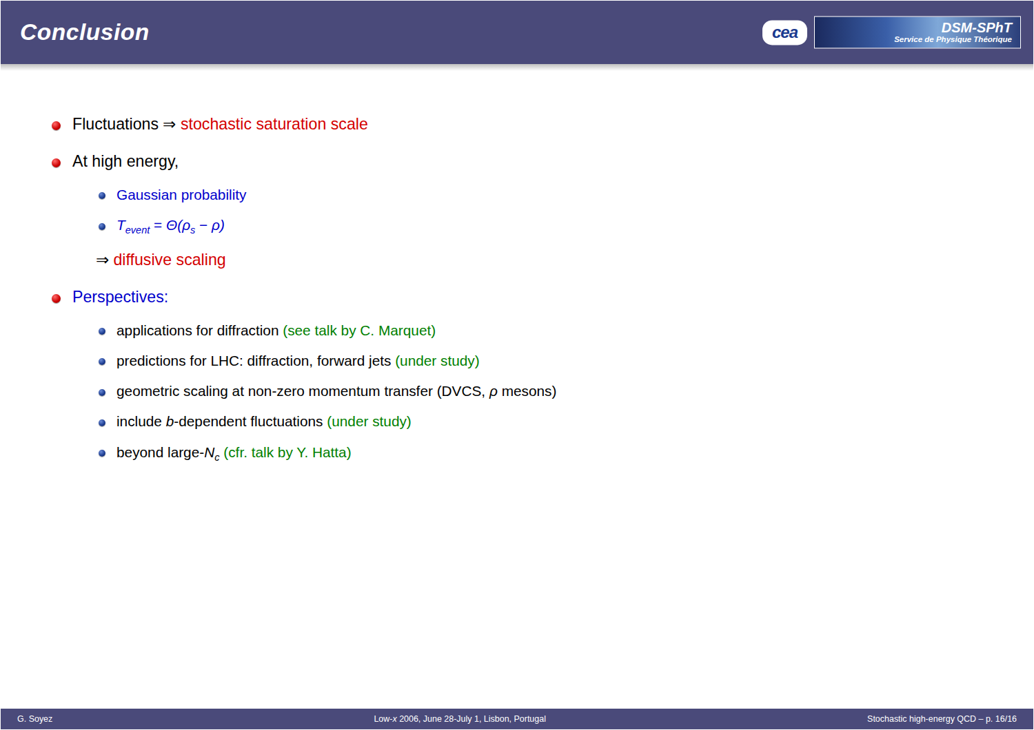Conclusion
cea
DSM-SPhT Service de Physique Théorique
Fluctuations ⇒ stochastic saturation scale
At high energy,
Gaussian probability
Tevent = Θ(ρs − ρ)
⇒ diffusive scaling
Perspectives:
applications for diffraction (see talk by C. Marquet)
predictions for LHC: diffraction, forward jets (under study)
geometric scaling at non-zero momentum transfer (DVCS, ρ mesons)
include b-dependent fluctuations (under study)
beyond large-Nc (cfr. talk by Y. Hatta)
G. Soyez
Low-x 2006, June 28-July 1, Lisbon, Portugal
Stochastic high-energy QCD – p. 16/16